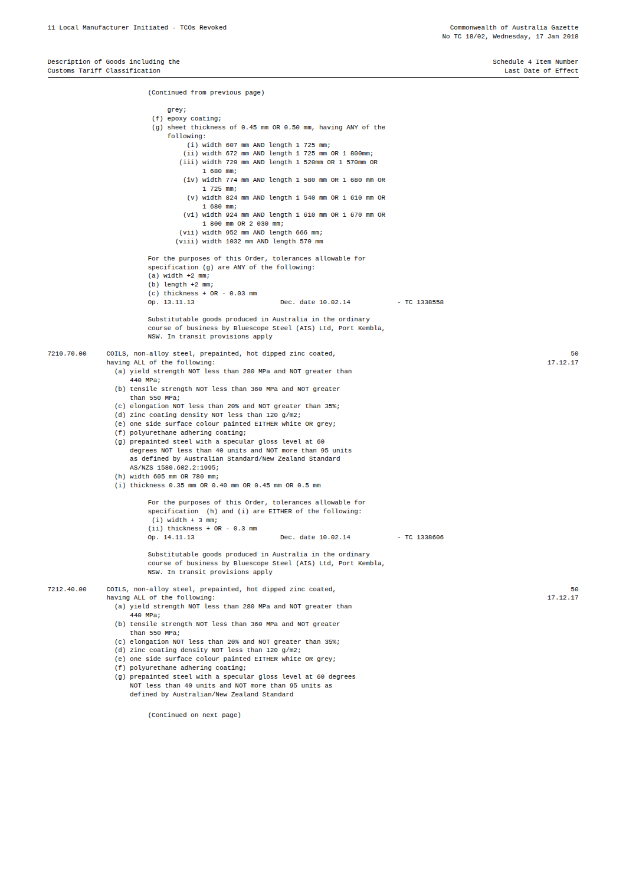11 Local Manufacturer Initiated - TCOs Revoked
Commonwealth of Australia Gazette No TC 18/02, Wednesday, 17 Jan 2018
Description of Goods including the Customs Tariff Classification
Schedule 4 Item Number Last Date of Effect
(Continued from previous page)
     grey;
 (f) epoxy coating;
 (g) sheet thickness of 0.45 mm OR 0.50 mm, having ANY of the
     following:
          (i) width 607 mm AND length 1 725 mm;
         (ii) width 672 mm AND length 1 725 mm OR 1 800mm;
        (iii) width 729 mm AND length 1 520mm OR 1 570mm OR
              1 680 mm;
         (iv) width 774 mm AND length 1 580 mm OR 1 680 mm OR
              1 725 mm;
          (v) width 824 mm AND length 1 540 mm OR 1 610 mm OR
              1 680 mm;
         (vi) width 924 mm AND length 1 610 mm OR 1 670 mm OR
              1 800 mm OR 2 030 mm;
        (vii) width 952 mm AND length 666 mm;
       (viii) width 1032 mm AND length 570 mm
For the purposes of this Order, tolerances allowable for
specification (g) are ANY of the following:
(a) width +2 mm;
(b) length +2 mm;
(c) thickness + OR - 0.03 mm
Op. 13.11.13                      Dec. date 10.02.14            - TC 1338558
Substitutable goods produced in Australia in the ordinary
course of business by Bluescope Steel (AIS) Ltd, Port Kembla,
NSW. In transit provisions apply
7210.70.00
COILS, non-alloy steel, prepainted, hot dipped zinc coated,
having ALL of the following:
  (a) yield strength NOT less than 280 MPa and NOT greater than
      440 MPa;
  (b) tensile strength NOT less than 360 MPa and NOT greater
      than 550 MPa;
  (c) elongation NOT less than 20% and NOT greater than 35%;
  (d) zinc coating density NOT less than 120 g/m2;
  (e) one side surface colour painted EITHER white OR grey;
  (f) polyurethane adhering coating;
  (g) prepainted steel with a specular gloss level at 60
      degrees NOT less than 40 units and NOT more than 95 units
      as defined by Australian Standard/New Zealand Standard
      AS/NZS 1580.602.2:1995;
  (h) width 605 mm OR 780 mm;
  (i) thickness 0.35 mm OR 0.40 mm OR 0.45 mm OR 0.5 mm
50 17.12.17
For the purposes of this Order, tolerances allowable for
specification  (h) and (i) are EITHER of the following:
 (i) width + 3 mm;
(ii) thickness + OR - 0.3 mm
Op. 14.11.13                      Dec. date 10.02.14            - TC 1338606
Substitutable goods produced in Australia in the ordinary
course of business by Bluescope Steel (AIS) Ltd, Port Kembla,
NSW. In transit provisions apply
7212.40.00
COILS, non-alloy steel, prepainted, hot dipped zinc coated,
having ALL of the following:
  (a) yield strength NOT less than 280 MPa and NOT greater than
      440 MPa;
  (b) tensile strength NOT less than 360 MPa and NOT greater
      than 550 MPa;
  (c) elongation NOT less than 20% and NOT greater than 35%;
  (d) zinc coating density NOT less than 120 g/m2;
  (e) one side surface colour painted EITHER white OR grey;
  (f) polyurethane adhering coating;
  (g) prepainted steel with a specular gloss level at 60 degrees
      NOT less than 40 units and NOT more than 95 units as
      defined by Australian/New Zealand Standard
50 17.12.17
(Continued on next page)